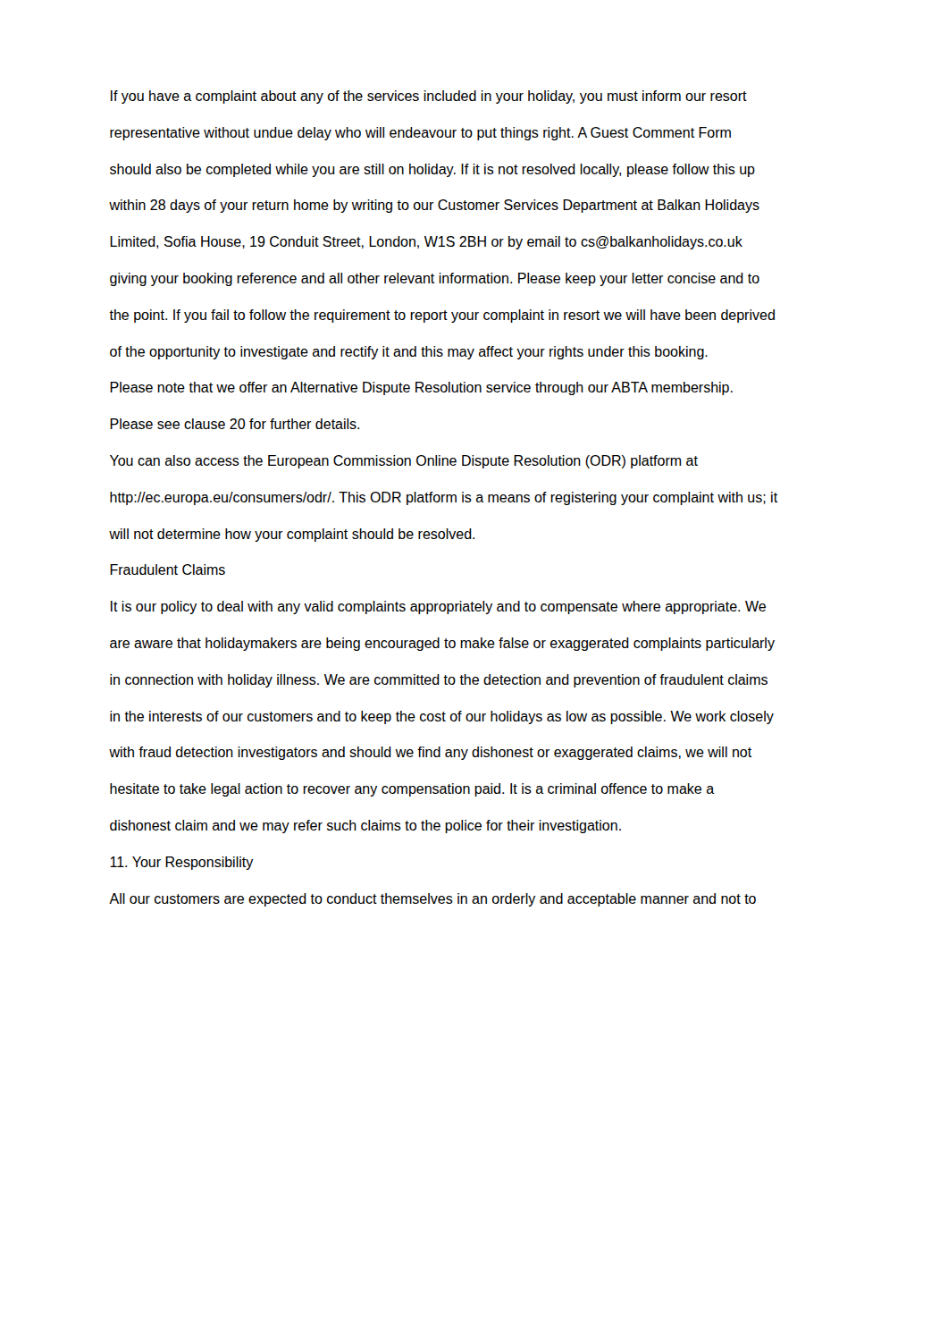If you have a complaint about any of the services included in your holiday, you must inform our resort
representative without undue delay who will endeavour to put things right. A Guest Comment Form
should also be completed while you are still on holiday. If it is not resolved locally, please follow this up
within 28 days of your return home by writing to our Customer Services Department at Balkan Holidays
Limited, Sofia House, 19 Conduit Street, London, W1S 2BH or by email to cs@balkanholidays.co.uk
giving your booking reference and all other relevant information. Please keep your letter concise and to
the point. If you fail to follow the requirement to report your complaint in resort we will have been deprived
of the opportunity to investigate and rectify it and this may affect your rights under this booking.
Please note that we offer an Alternative Dispute Resolution service through our ABTA membership.
Please see clause 20 for further details.
You can also access the European Commission Online Dispute Resolution (ODR) platform at
http://ec.europa.eu/consumers/odr/. This ODR platform is a means of registering your complaint with us; it
will not determine how your complaint should be resolved.
Fraudulent Claims
It is our policy to deal with any valid complaints appropriately and to compensate where appropriate. We
are aware that holidaymakers are being encouraged to make false or exaggerated complaints particularly
in connection with holiday illness. We are committed to the detection and prevention of fraudulent claims
in the interests of our customers and to keep the cost of our holidays as low as possible. We work closely
with fraud detection investigators and should we find any dishonest or exaggerated claims, we will not
hesitate to take legal action to recover any compensation paid. It is a criminal offence to make a
dishonest claim and we may refer such claims to the police for their investigation.
11. Your Responsibility
All our customers are expected to conduct themselves in an orderly and acceptable manner and not to